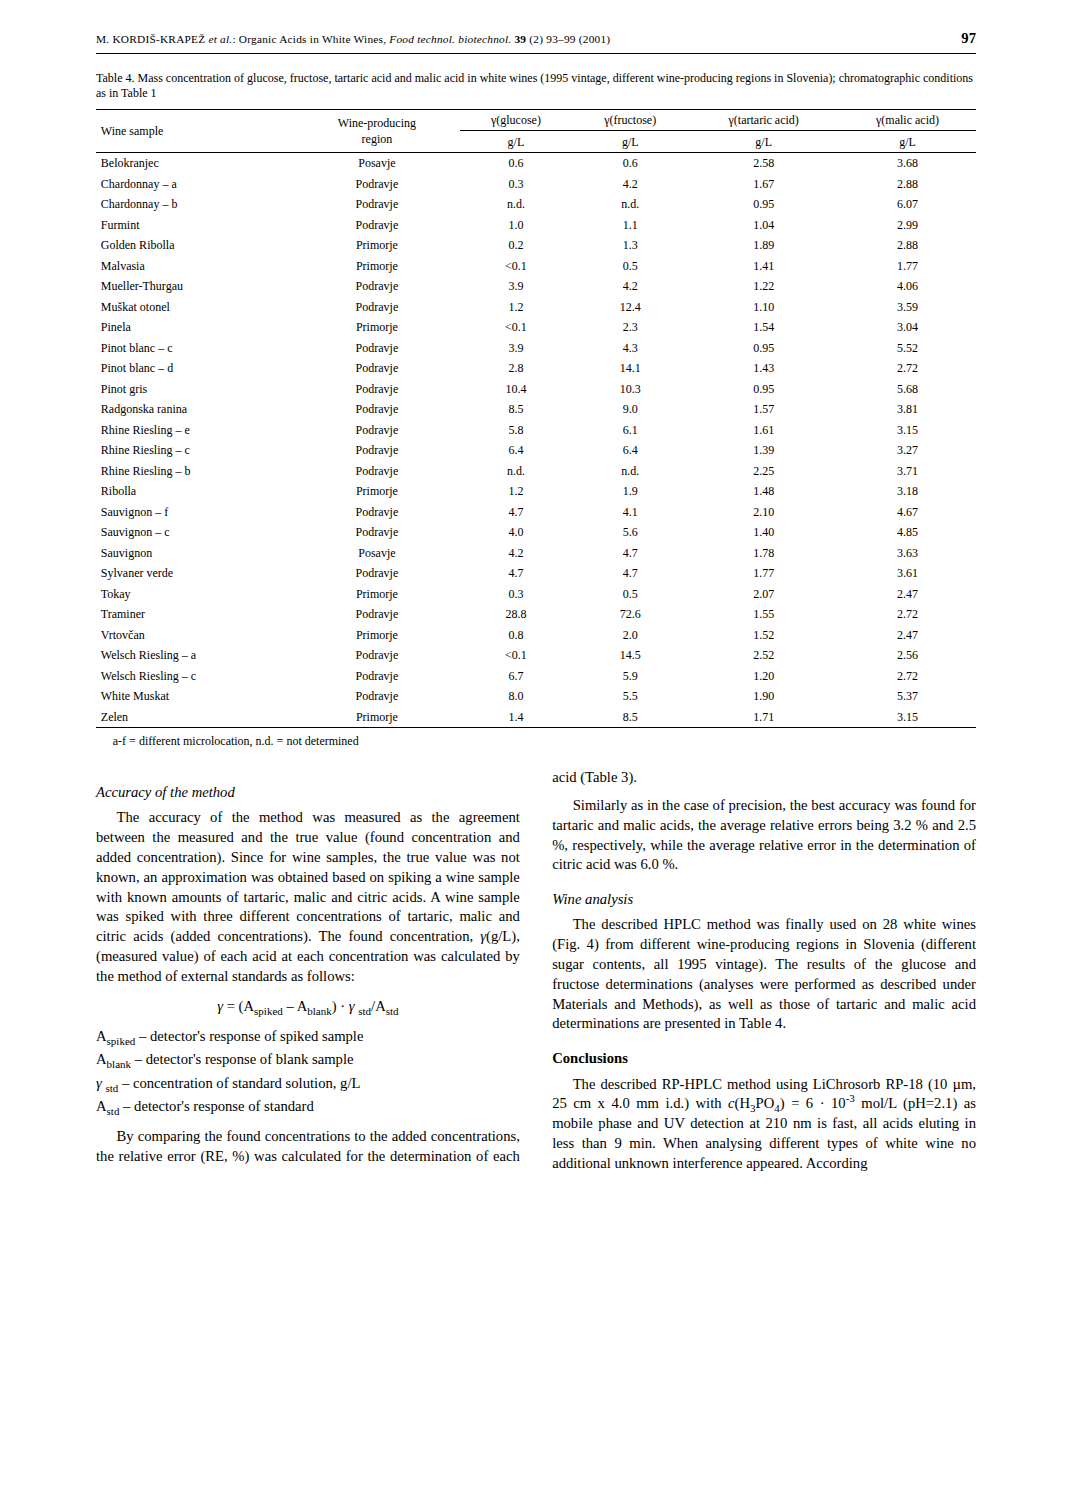M. KORDIŠ-KRAPEŽ et al.: Organic Acids in White Wines, Food technol. biotechnol. 39 (2) 93–99 (2001) 97
Table 4. Mass concentration of glucose, fructose, tartaric acid and malic acid in white wines (1995 vintage, different wine-producing regions in Slovenia); chromatographic conditions as in Table 1
| Wine sample | Wine-producing region | γ(glucose) | γ(fructose) | γ(tartaric acid) | γ(malic acid) |
| --- | --- | --- | --- | --- | --- |
| g/L | g/L | g/L | g/L |
| Belokranjec | Posavje | 0.6 | 0.6 | 2.58 | 3.68 |
| Chardonnay – a | Podravje | 0.3 | 4.2 | 1.67 | 2.88 |
| Chardonnay – b | Podravje | n.d. | n.d. | 0.95 | 6.07 |
| Furmint | Podravje | 1.0 | 1.1 | 1.04 | 2.99 |
| Golden Ribolla | Primorje | 0.2 | 1.3 | 1.89 | 2.88 |
| Malvasia | Primorje | <0.1 | 0.5 | 1.41 | 1.77 |
| Mueller-Thurgau | Podravje | 3.9 | 4.2 | 1.22 | 4.06 |
| Muškat otonel | Podravje | 1.2 | 12.4 | 1.10 | 3.59 |
| Pinela | Primorje | <0.1 | 2.3 | 1.54 | 3.04 |
| Pinot blanc – c | Podravje | 3.9 | 4.3 | 0.95 | 5.52 |
| Pinot blanc – d | Podravje | 2.8 | 14.1 | 1.43 | 2.72 |
| Pinot gris | Podravje | 10.4 | 10.3 | 0.95 | 5.68 |
| Radgonska ranina | Podravje | 8.5 | 9.0 | 1.57 | 3.81 |
| Rhine Riesling – e | Podravje | 5.8 | 6.1 | 1.61 | 3.15 |
| Rhine Riesling – c | Podravje | 6.4 | 6.4 | 1.39 | 3.27 |
| Rhine Riesling – b | Podravje | n.d. | n.d. | 2.25 | 3.71 |
| Ribolla | Primorje | 1.2 | 1.9 | 1.48 | 3.18 |
| Sauvignon – f | Podravje | 4.7 | 4.1 | 2.10 | 4.67 |
| Sauvignon – c | Podravje | 4.0 | 5.6 | 1.40 | 4.85 |
| Sauvignon | Posavje | 4.2 | 4.7 | 1.78 | 3.63 |
| Sylvaner verde | Podravje | 4.7 | 4.7 | 1.77 | 3.61 |
| Tokay | Primorje | 0.3 | 0.5 | 2.07 | 2.47 |
| Traminer | Podravje | 28.8 | 72.6 | 1.55 | 2.72 |
| Vrtovčan | Primorje | 0.8 | 2.0 | 1.52 | 2.47 |
| Welsch Riesling – a | Podravje | <0.1 | 14.5 | 2.52 | 2.56 |
| Welsch Riesling – c | Podravje | 6.7 | 5.9 | 1.20 | 2.72 |
| White Muskat | Podravje | 8.0 | 5.5 | 1.90 | 5.37 |
| Zelen | Primorje | 1.4 | 8.5 | 1.71 | 3.15 |
a-f = different microlocation, n.d. = not determined
Accuracy of the method
The accuracy of the method was measured as the agreement between the measured and the true value (found concentration and added concentration). Since for wine samples, the true value was not known, an approximation was obtained based on spiking a wine sample with known amounts of tartaric, malic and citric acids. A wine sample was spiked with three different concentrations of tartaric, malic and citric acids (added concentrations). The found concentration, γ(g/L), (measured value) of each acid at each concentration was calculated by the method of external standards as follows:
γ = (Aspiked – Ablank) · γ std/Astd
Aspiked – detector's response of spiked sample
Ablank – detector's response of blank sample
γ std – concentration of standard solution, g/L
Astd – detector's response of standard
By comparing the found concentrations to the added concentrations, the relative error (RE, %) was calculated for the determination of each acid (Table 3).
Similarly as in the case of precision, the best accuracy was found for tartaric and malic acids, the average relative errors being 3.2 % and 2.5 %, respectively, while the average relative error in the determination of citric acid was 6.0 %.
Wine analysis
The described HPLC method was finally used on 28 white wines (Fig. 4) from different wine-producing regions in Slovenia (different sugar contents, all 1995 vintage). The results of the glucose and fructose determinations (analyses were performed as described under Materials and Methods), as well as those of tartaric and malic acid determinations are presented in Table 4.
Conclusions
The described RP-HPLC method using LiChrosorb RP-18 (10 µm, 25 cm x 4.0 mm i.d.) with c(H3PO4) = 6 · 10-3 mol/L (pH=2.1) as mobile phase and UV detection at 210 nm is fast, all acids eluting in less than 9 min. When analysing different types of white wine no additional unknown interference appeared. According